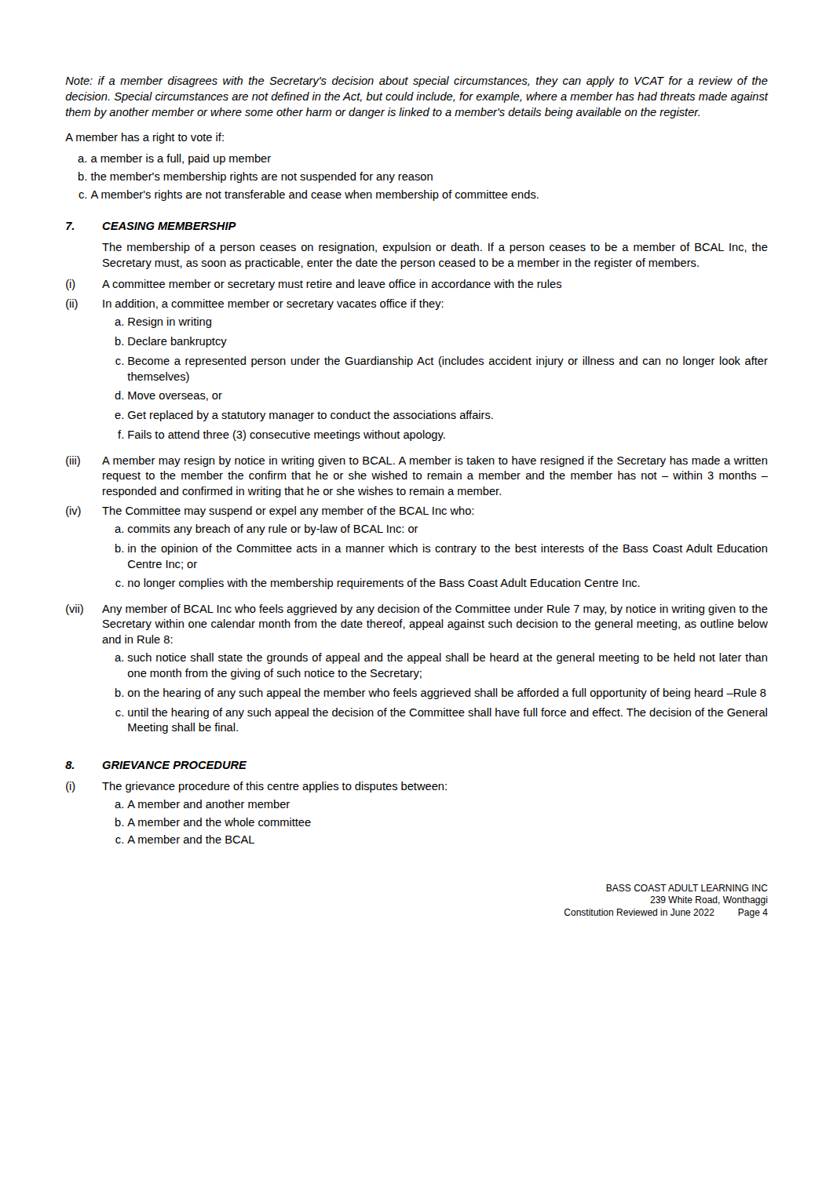Note: if a member disagrees with the Secretary's decision about special circumstances, they can apply to VCAT for a review of the decision. Special circumstances are not defined in the Act, but could include, for example, where a member has had threats made against them by another member or where some other harm or danger is linked to a member's details being available on the register.
A member has a right to vote if:
a member is a full, paid up member
the member's membership rights are not suspended for any reason
A member's rights are not transferable and cease when membership of committee ends.
7. CEASING MEMBERSHIP
The membership of a person ceases on resignation, expulsion or death. If a person ceases to be a member of BCAL Inc, the Secretary must, as soon as practicable, enter the date the person ceased to be a member in the register of members.
(i) A committee member or secretary must retire and leave office in accordance with the rules
(ii) In addition, a committee member or secretary vacates office if they:
Resign in writing
Declare bankruptcy
Become a represented person under the Guardianship Act (includes accident injury or illness and can no longer look after themselves)
Move overseas, or
Get replaced by a statutory manager to conduct the associations affairs.
Fails to attend three (3) consecutive meetings without apology.
(iii) A member may resign by notice in writing given to BCAL. A member is taken to have resigned if the Secretary has made a written request to the member the confirm that he or she wished to remain a member and the member has not – within 3 months – responded and confirmed in writing that he or she wishes to remain a member.
(iv) The Committee may suspend or expel any member of the BCAL Inc who:
commits any breach of any rule or by-law of BCAL Inc: or
in the opinion of the Committee acts in a manner which is contrary to the best interests of the Bass Coast Adult Education Centre Inc; or
no longer complies with the membership requirements of the Bass Coast Adult Education Centre Inc.
(vii) Any member of BCAL Inc who feels aggrieved by any decision of the Committee under Rule 7 may, by notice in writing given to the Secretary within one calendar month from the date thereof, appeal against such decision to the general meeting, as outline below and in Rule 8:
such notice shall state the grounds of appeal and the appeal shall be heard at the general meeting to be held not later than one month from the giving of such notice to the Secretary;
on the hearing of any such appeal the member who feels aggrieved shall be afforded a full opportunity of being heard –Rule 8
until the hearing of any such appeal the decision of the Committee shall have full force and effect. The decision of the General Meeting shall be final.
8. GRIEVANCE PROCEDURE
(i) The grievance procedure of this centre applies to disputes between:
A member and another member
A member and the whole committee
A member and the BCAL
BASS COAST ADULT LEARNING INC
239 White Road, Wonthaggi
Constitution Reviewed in June 2022Page 4